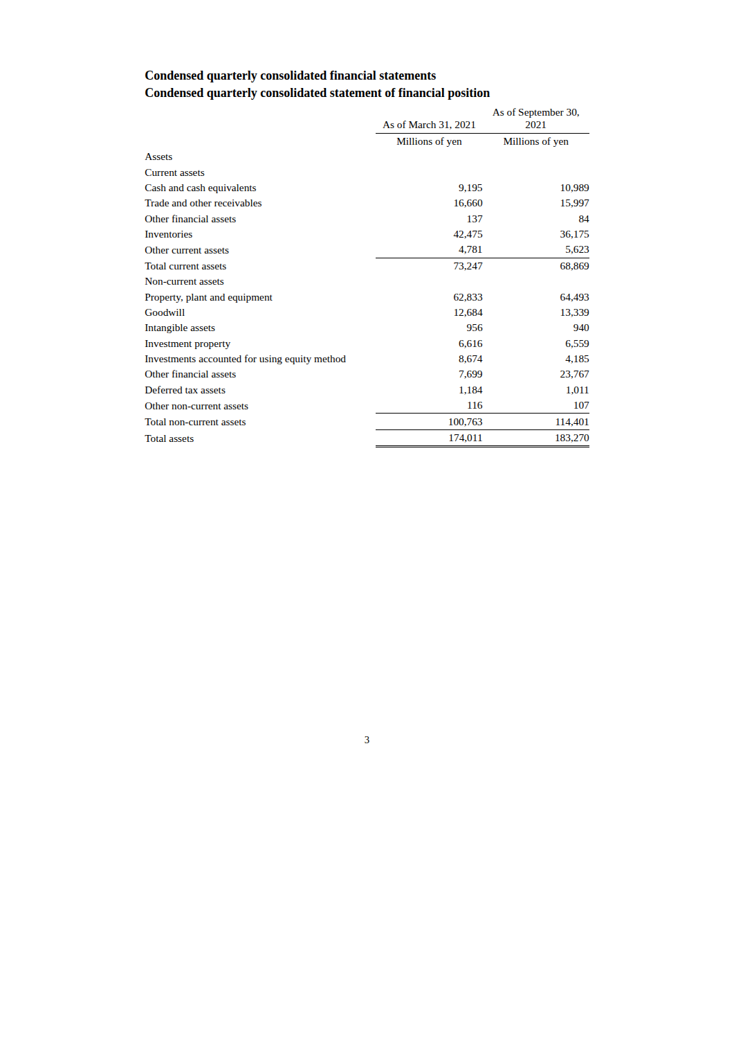Condensed quarterly consolidated financial statements
Condensed quarterly consolidated statement of financial position
| | As of March 31, 2021 | As of September 30, 2021 |
| --- | --- | --- |
| | Millions of yen | Millions of yen |
| Assets | | |
| Current assets | | |
| Cash and cash equivalents | 9,195 | 10,989 |
| Trade and other receivables | 16,660 | 15,997 |
| Other financial assets | 137 | 84 |
| Inventories | 42,475 | 36,175 |
| Other current assets | 4,781 | 5,623 |
| Total current assets | 73,247 | 68,869 |
| Non-current assets | | |
| Property, plant and equipment | 62,833 | 64,493 |
| Goodwill | 12,684 | 13,339 |
| Intangible assets | 956 | 940 |
| Investment property | 6,616 | 6,559 |
| Investments accounted for using equity method | 8,674 | 4,185 |
| Other financial assets | 7,699 | 23,767 |
| Deferred tax assets | 1,184 | 1,011 |
| Other non-current assets | 116 | 107 |
| Total non-current assets | 100,763 | 114,401 |
| Total assets | 174,011 | 183,270 |
3